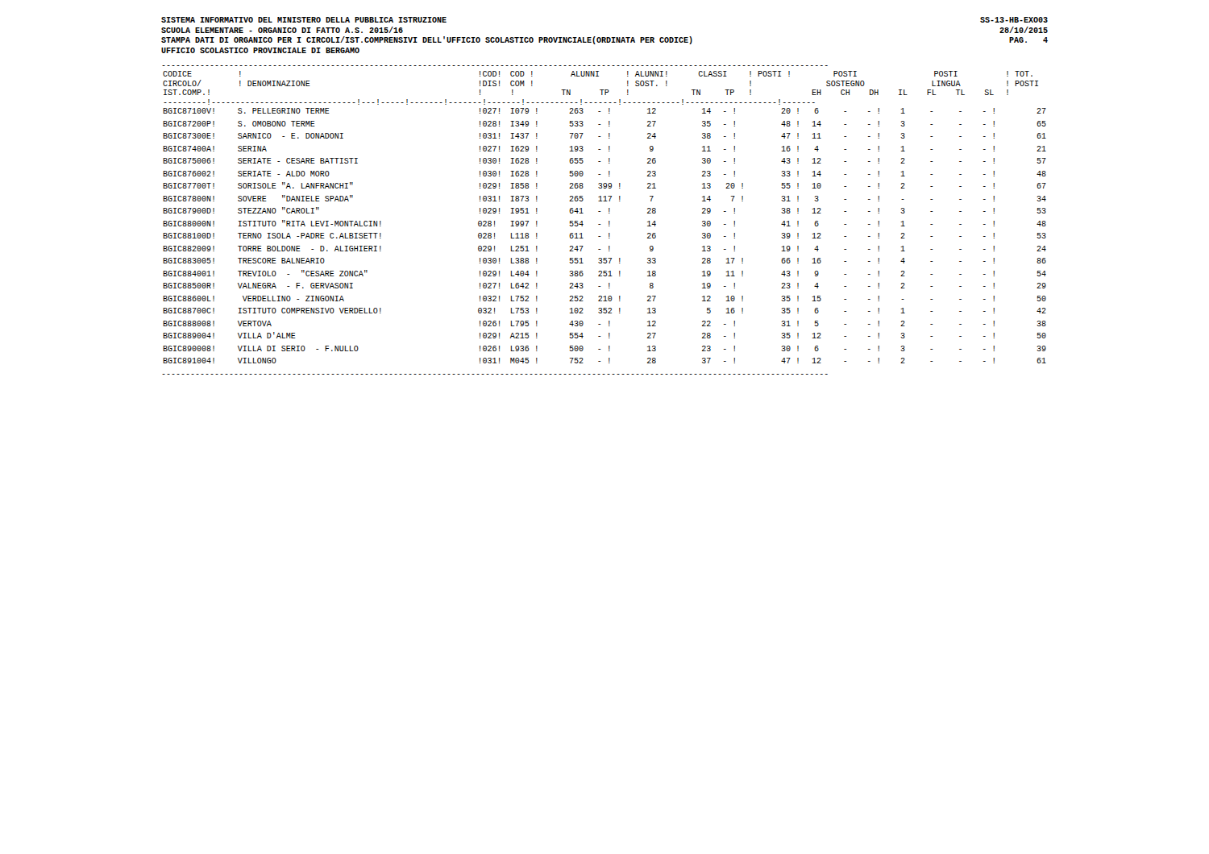SISTEMA INFORMATIVO DEL MINISTERO DELLA PUBBLICA ISTRUZIONE SCUOLA ELEMENTARE - ORGANICO DI FATTO A.S. 2015/16 STAMPA DATI DI ORGANICO PER I CIRCOLI/IST.COMPRENSIVI DELL'UFFICIO SCOLASTICO PROVINCIALE(ORDINATA PER CODICE) UFFICIO SCOLASTICO PROVINCIALE DI BERGAMO
SS-13-HB-EXO03 28/10/2015 PAG. 4
------------------------------------------------------------------------------------------------------------------------------------------
| CODICE | ! | !COD! | COD ! | ALUNNI | ! ALUNNI! | CLASSI | ! POSTI ! | POSTI | POSTI | ! TOT. |
| CIRCOLO/ | ! DENOMINAZIONE | !DIS! | COM ! | | ! SOST. ! | | ! | SOSTEGNO | LINGUA | ! POSTI |
| IST.COMP.! | | ! | ! | TN | TP | ! | TN | TP | ! | EH | CH | DH | IL | FL | TL | SL | ! |
| ---------!------------------------------!---!-----!-------!-------!-------!-----------!-------!------------!-------------------!------- |
| BGIC87100V! | S. PELLEGRINO TERME | !027! | I079 ! | 263 | - ! | 12 | 14 | - ! | 20 ! | 6 | - | - ! | 1 | - | - | - ! | 27 |
| BGIC87200P! | S. OMOBONO TERME | !028! | I349 ! | 533 | - ! | 27 | 35 | - ! | 48 ! | 14 | - | - ! | 3 | - | - | - ! | 65 |
| BGIC87300E! | SARNICO - E. DONADONI | !031! | I437 ! | 707 | - ! | 24 | 38 | - ! | 47 ! | 11 | - | - ! | 3 | - | - | - ! | 61 |
| BGIC87400A! | SERINA | !027! | I629 ! | 193 | - ! | 9 | 11 | - ! | 16 ! | 4 | - | - ! | 1 | - | - | - ! | 21 |
| BGIC875006! | SERIATE - CESARE BATTISTI | !030! | I628 ! | 655 | - ! | 26 | 30 | - ! | 43 ! | 12 | - | - ! | 2 | - | - | - ! | 57 |
| BGIC876002! | SERIATE - ALDO MORO | !030! | I628 ! | 500 | - ! | 23 | 23 | - ! | 33 ! | 14 | - | - ! | 1 | - | - | - ! | 48 |
| BGIC87700T! | SORISOLE "A. LANFRANCHI" | !029! | I858 ! | 268 | 399 ! | 21 | 13 | 20 ! | 55 ! | 10 | - | - ! | 2 | - | - | - ! | 67 |
| BGIC87800N! | SOVERE "DANIELE SPADA" | !031! | I873 ! | 265 | 117 ! | 7 | 14 | 7 ! | 31 ! | 3 | - | - ! | - | - | - | - ! | 34 |
| BGIC87900D! | STEZZANO "CAROLI" | !029! | I951 ! | 641 | - ! | 28 | 29 | - ! | 38 ! | 12 | - | - ! | 3 | - | - | - ! | 53 |
| BGIC88000N! | ISTITUTO "RITA LEVI-MONTALCIN! | 028! | I997 ! | 554 | - ! | 14 | 30 | - ! | 41 ! | 6 | - | - ! | 1 | - | - | - ! | 48 |
| BGIC88100D! | TERNO ISOLA -PADRE C.ALBISETT! | 028! | L118 ! | 611 | - ! | 26 | 30 | - ! | 39 ! | 12 | - | - ! | 2 | - | - | - ! | 53 |
| BGIC882009! | TORRE BOLDONE - D. ALIGHIERI! | 029! | L251 ! | 247 | - ! | 9 | 13 | - ! | 19 ! | 4 | - | - ! | 1 | - | - | - ! | 24 |
| BGIC883005! | TRESCORE BALNEARIO | !030! | L388 ! | 551 | 357 ! | 33 | 28 | 17 ! | 66 ! | 16 | - | - ! | 4 | - | - | - ! | 86 |
| BGIC884001! | TREVIOLO - "CESARE ZONCA" | !029! | L404 ! | 386 | 251 ! | 18 | 19 | 11 ! | 43 ! | 9 | - | - ! | 2 | - | - | - ! | 54 |
| BGIC88500R! | VALNEGRA - F. GERVASONI | !027! | L642 ! | 243 | - ! | 8 | 19 | - ! | 23 ! | 4 | - | - ! | 2 | - | - | - ! | 29 |
| BGIC88600L! | VERDELLINO - ZINGONIA | !032! | L752 ! | 252 | 210 ! | 27 | 12 | 10 ! | 35 ! | 15 | - | - ! | - | - | - | - ! | 50 |
| BGIC88700C! | ISTITUTO COMPRENSIVO VERDELLO! | 032! | L753 ! | 102 | 352 ! | 13 | 5 | 16 ! | 35 ! | 6 | - | - ! | 1 | - | - | - ! | 42 |
| BGIC888008! | VERTOVA | !026! | L795 ! | 430 | - ! | 12 | 22 | - ! | 31 ! | 5 | - | - ! | 2 | - | - | - ! | 38 |
| BGIC889004! | VILLA D'ALME | !029! | A215 ! | 554 | - ! | 27 | 28 | - ! | 35 ! | 12 | - | - ! | 3 | - | - | - ! | 50 |
| BGIC890008! | VILLA DI SERIO - F.NULLO | !026! | L936 ! | 500 | - ! | 13 | 23 | - ! | 30 ! | 6 | - | - ! | 3 | - | - | - ! | 39 |
| BGIC891004! | VILLONGO | !031! | M045 ! | 752 | - ! | 28 | 37 | - ! | 47 ! | 12 | - | - ! | 2 | - | - | - ! | 61 |
------------------------------------------------------------------------------------------------------------------------------------------